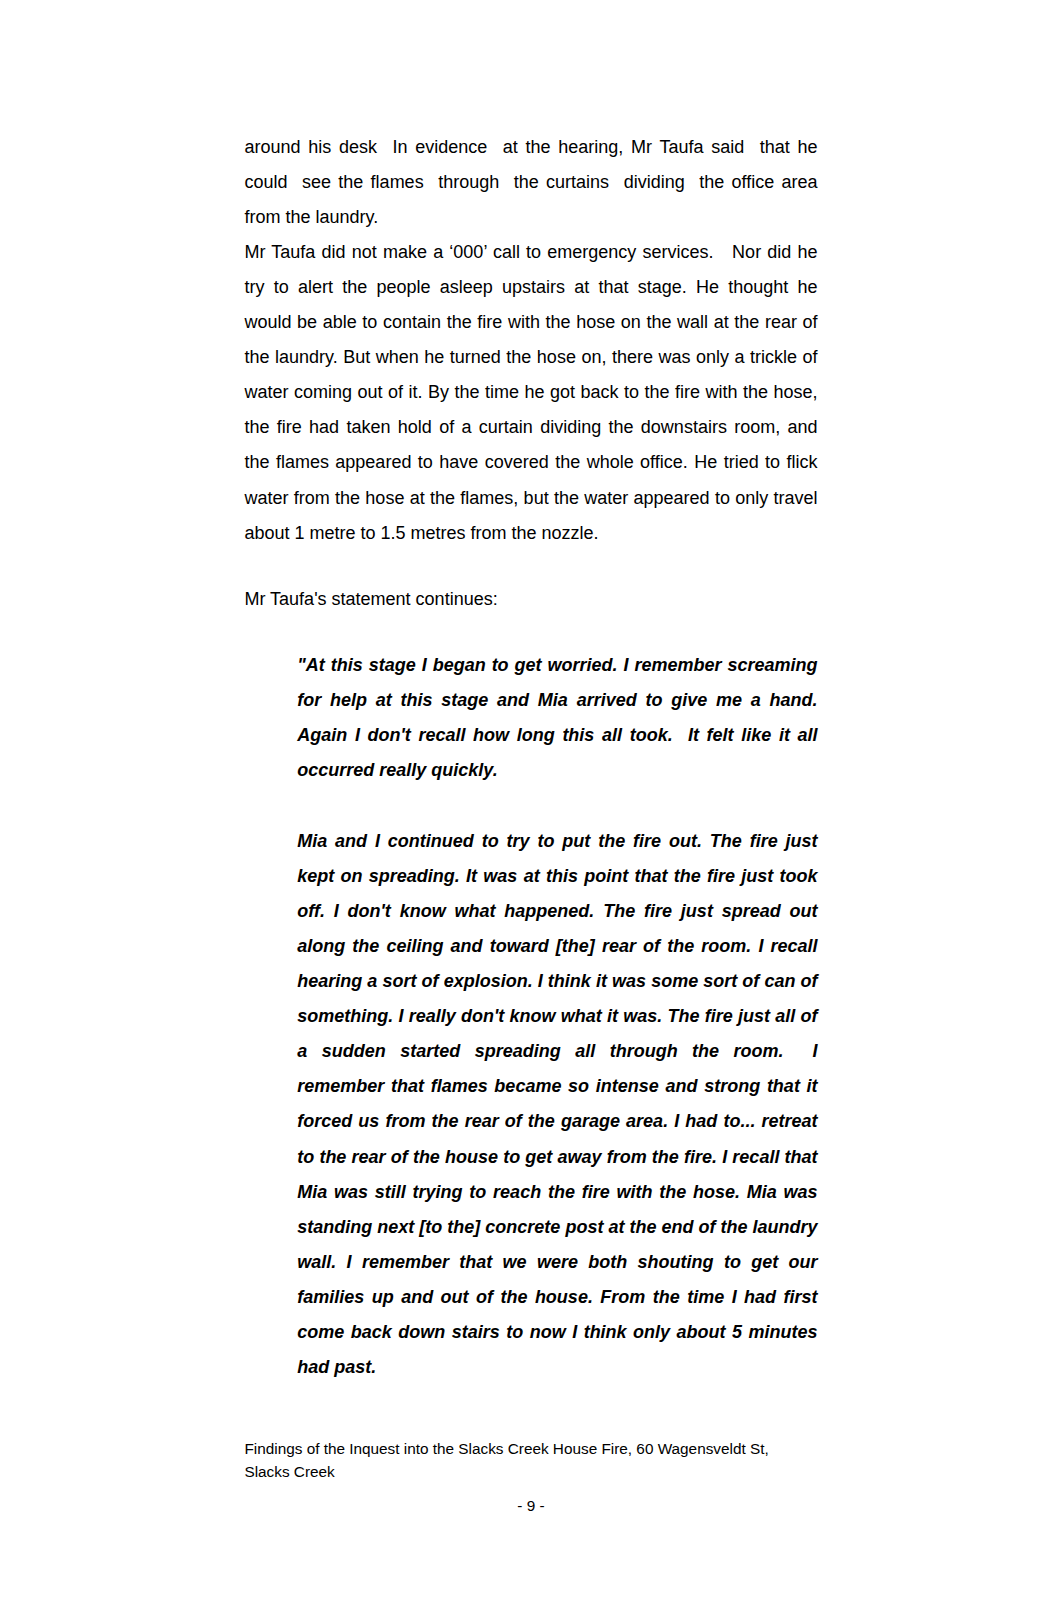around his desk In evidence at the hearing, Mr Taufa said that he could see the flames through the curtains dividing the office area from the laundry.
Mr Taufa did not make a ‘000’ call to emergency services. Nor did he try to alert the people asleep upstairs at that stage. He thought he would be able to contain the fire with the hose on the wall at the rear of the laundry. But when he turned the hose on, there was only a trickle of water coming out of it. By the time he got back to the fire with the hose, the fire had taken hold of a curtain dividing the downstairs room, and the flames appeared to have covered the whole office. He tried to flick water from the hose at the flames, but the water appeared to only travel about 1 metre to 1.5 metres from the nozzle.
Mr Taufa's statement continues:
"At this stage I began to get worried. I remember screaming for help at this stage and Mia arrived to give me a hand. Again I don't recall how long this all took. It felt like it all occurred really quickly.
Mia and I continued to try to put the fire out. The fire just kept on spreading. It was at this point that the fire just took off. I don't know what happened. The fire just spread out along the ceiling and toward [the] rear of the room. I recall hearing a sort of explosion. I think it was some sort of can of something. I really don't know what it was. The fire just all of a sudden started spreading all through the room. I remember that flames became so intense and strong that it forced us from the rear of the garage area. I had to... retreat to the rear of the house to get away from the fire. I recall that Mia was still trying to reach the fire with the hose. Mia was standing next [to the] concrete post at the end of the laundry wall. I remember that we were both shouting to get our families up and out of the house. From the time I had first come back down stairs to now I think only about 5 minutes had past.
Findings of the Inquest into the Slacks Creek House Fire, 60 Wagensveldt St, Slacks Creek
- 9 -